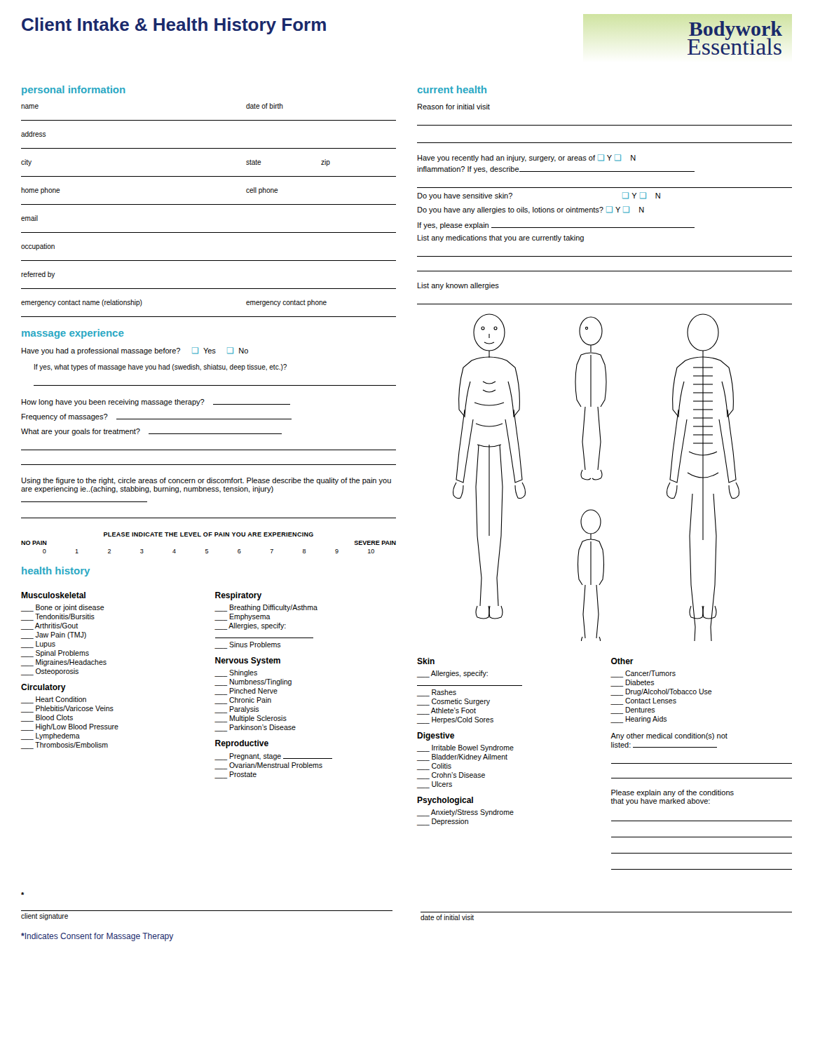Client Intake & Health History Form
Bodywork
Essentials
personal information
name date of birth
address
city state zip
home phone cell phone
email
occupation
referred by
emergency contact name (relationship) emergency contact phone
massage experience
Have you had a professional massage before? ❑ Yes ❑ No
If yes, what types of massage have you had (swedish, shiatsu, deep tissue, etc.)?
How long have you been receiving massage therapy?
Frequency of massages?
What are your goals for treatment?
Using the figure to the right, circle areas of concern or discomfort. Please describe the quality of the pain you are experiencing ie..(aching, stabbing, burning, numbness, tension, injury)
PLEASE INDICATE THE LEVEL OF PAIN YOU ARE EXPERIENCING
NO PAIN SEVERE PAIN
012345678910
health history
Musculoskeletal
___ Bone or joint disease
___ Tendonitis/Bursitis
___ Arthritis/Gout
___ Jaw Pain (TMJ)
___ Lupus
___ Spinal Problems
___ Migraines/Headaches
___ Osteoporosis
Circulatory
___ Heart Condition
___ Phlebitis/Varicose Veins
___ Blood Clots
___ High/Low Blood Pressure
___ Lymphedema
___ Thrombosis/Embolism
Respiratory
___ Breathing Difficulty/Asthma
___ Emphysema
___ Allergies, specify:
___ Sinus Problems
Nervous System
___ Shingles
___ Numbness/Tingling
___ Pinched Nerve
___ Chronic Pain
___ Paralysis
___ Multiple Sclerosis
___ Parkinson’s Disease
Reproductive
___ Pregnant, stage
___ Ovarian/Menstrual Problems
___ Prostate
current health
Reason for initial visit
Have you recently had an injury, surgery, or areas of ❑ Y ❑ N
inflammation? If yes, describe
Do you have sensitive skin? ❑ Y ❑ N
Do you have any allergies to oils, lotions or ointments? ❑ Y ❑ N
If yes, please explain
List any medications that you are currently taking
List any known allergies
Skin
___ Allergies, specify:
___ Rashes
___ Cosmetic Surgery
___ Athlete’s Foot
___ Herpes/Cold Sores
Digestive
___ Irritable Bowel Syndrome
___ Bladder/Kidney Ailment
___ Colitis
___ Crohn’s Disease
___ Ulcers
Psychological
___ Anxiety/Stress Syndrome
___ Depression
Other
___ Cancer/Tumors
___ Diabetes
___ Drug/Alcohol/Tobacco Use
___ Contact Lenses
___ Dentures
___ Hearing Aids
Any other medical condition(s) not
listed:
Please explain any of the conditions
that you have marked above:
*
client signature
date of initial visit
*Indicates Consent for Massage Therapy